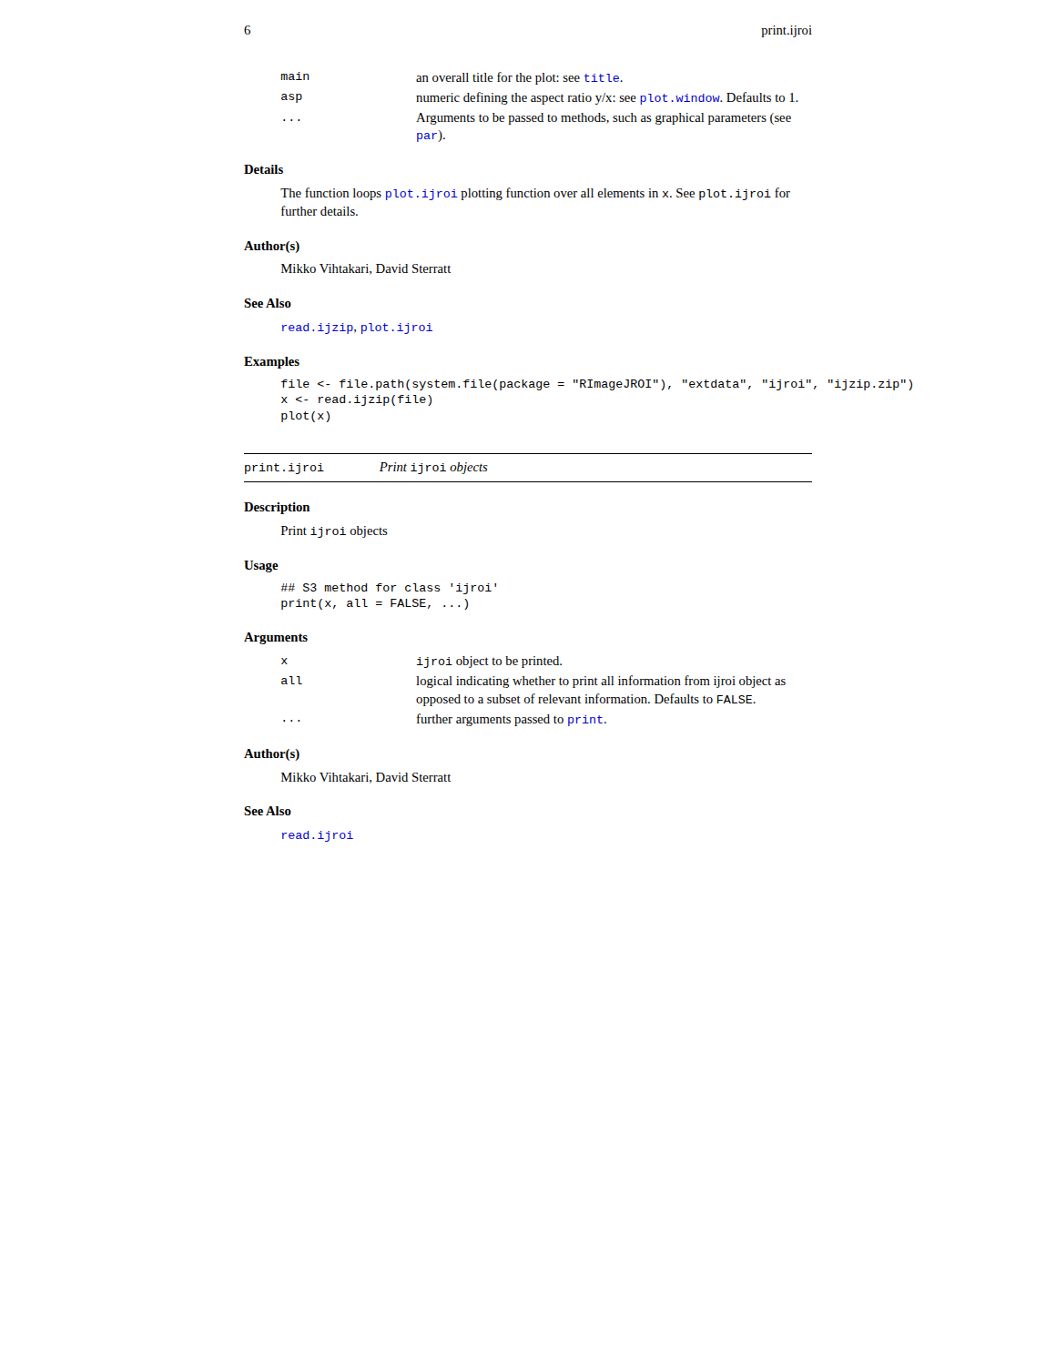6
print.ijroi
main
an overall title for the plot: see title.
asp
numeric defining the aspect ratio y/x: see plot.window. Defaults to 1.
...
Arguments to be passed to methods, such as graphical parameters (see par).
Details
The function loops plot.ijroi plotting function over all elements in x. See plot.ijroi for further details.
Author(s)
Mikko Vihtakari, David Sterratt
See Also
read.ijzip, plot.ijroi
Examples
file <- file.path(system.file(package = "RImageJROI"), "extdata", "ijroi", "ijzip.zip")
x <- read.ijzip(file)
plot(x)
print.ijroi
Print ijroi objects
Description
Print ijroi objects
Usage
## S3 method for class 'ijroi'
print(x, all = FALSE, ...)
Arguments
x
ijroi object to be printed.
all
logical indicating whether to print all information from ijroi object as opposed to a subset of relevant information. Defaults to FALSE.
...
further arguments passed to print.
Author(s)
Mikko Vihtakari, David Sterratt
See Also
read.ijroi